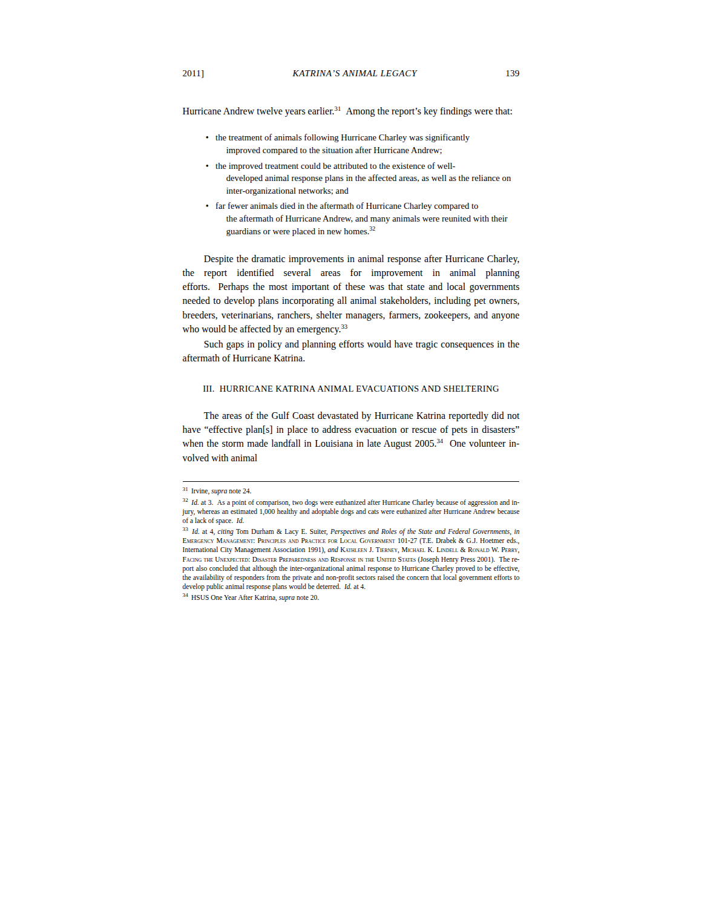2011] Katrina’s Animal Legacy 139
Hurricane Andrew twelve years earlier.31 Among the report’s key findings were that:
the treatment of animals following Hurricane Charley was significantly improved compared to the situation after Hurricane Andrew;
the improved treatment could be attributed to the existence of well-developed animal response plans in the affected areas, as well as the reliance on inter-organizational networks; and
far fewer animals died in the aftermath of Hurricane Charley compared to the aftermath of Hurricane Andrew, and many animals were reunited with their guardians or were placed in new homes.32
Despite the dramatic improvements in animal response after Hurricane Charley, the report identified several areas for improvement in animal planning efforts. Perhaps the most important of these was that state and local governments needed to develop plans incorporating all animal stakeholders, including pet owners, breeders, veterinarians, ranchers, shelter managers, farmers, zookeepers, and anyone who would be affected by an emergency.33
Such gaps in policy and planning efforts would have tragic consequences in the aftermath of Hurricane Katrina.
III. Hurricane Katrina Animal Evacuations and Sheltering
The areas of the Gulf Coast devastated by Hurricane Katrina reportedly did not have “effective plan[s] in place to address evacuation or rescue of pets in disasters” when the storm made landfall in Louisiana in late August 2005.34 One volunteer involved with animal
31 Irvine, supra note 24.
32 Id. at 3. As a point of comparison, two dogs were euthanized after Hurricane Charley because of aggression and injury, whereas an estimated 1,000 healthy and adoptable dogs and cats were euthanized after Hurricane Andrew because of a lack of space. Id.
33 Id. at 4, citing Tom Durham & Lacy E. Suiter, Perspectives and Roles of the State and Federal Governments, in Emergency Management: Principles and Practice for Local Government 101-27 (T.E. Drabek & G.J. Hoetmer eds., International City Management Association 1991), and Kathleen J. Tierney, Michael K. Lindell & Ronald W. Perry, Facing the Unexpected: Disaster Preparedness and Response in the United States (Joseph Henry Press 2001). The report also concluded that although the inter-organizational animal response to Hurricane Charley proved to be effective, the availability of responders from the private and non-profit sectors raised the concern that local government efforts to develop public animal response plans would be deterred. Id. at 4.
34 HSUS One Year After Katrina, supra note 20.